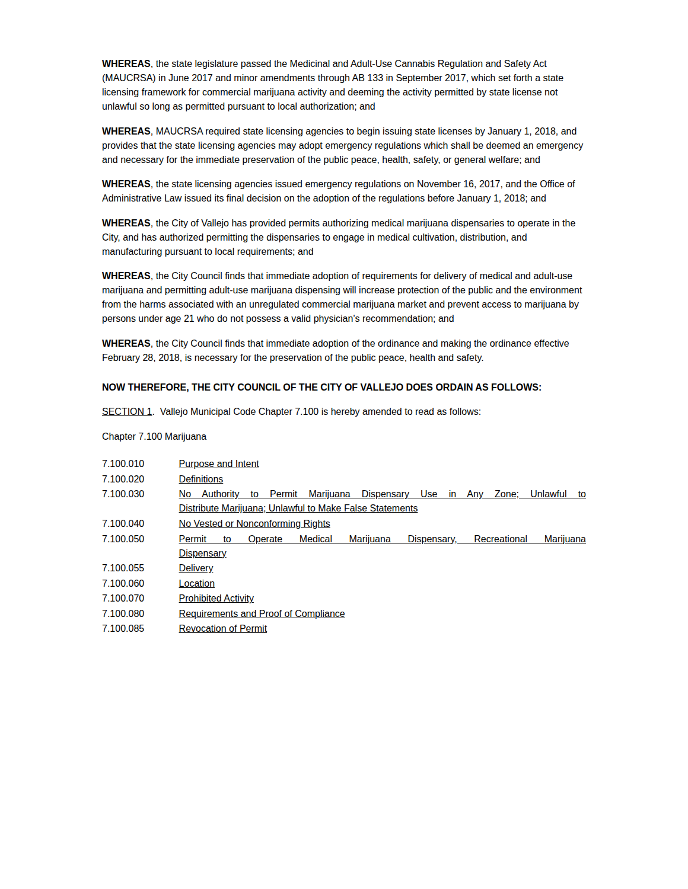WHEREAS, the state legislature passed the Medicinal and Adult-Use Cannabis Regulation and Safety Act (MAUCRSA) in June 2017 and minor amendments through AB 133 in September 2017, which set forth a state licensing framework for commercial marijuana activity and deeming the activity permitted by state license not unlawful so long as permitted pursuant to local authorization; and
WHEREAS, MAUCRSA required state licensing agencies to begin issuing state licenses by January 1, 2018, and provides that the state licensing agencies may adopt emergency regulations which shall be deemed an emergency and necessary for the immediate preservation of the public peace, health, safety, or general welfare; and
WHEREAS, the state licensing agencies issued emergency regulations on November 16, 2017, and the Office of Administrative Law issued its final decision on the adoption of the regulations before January 1, 2018; and
WHEREAS, the City of Vallejo has provided permits authorizing medical marijuana dispensaries to operate in the City, and has authorized permitting the dispensaries to engage in medical cultivation, distribution, and manufacturing pursuant to local requirements; and
WHEREAS, the City Council finds that immediate adoption of requirements for delivery of medical and adult-use marijuana and permitting adult-use marijuana dispensing will increase protection of the public and the environment from the harms associated with an unregulated commercial marijuana market and prevent access to marijuana by persons under age 21 who do not possess a valid physician's recommendation; and
WHEREAS, the City Council finds that immediate adoption of the ordinance and making the ordinance effective February 28, 2018, is necessary for the preservation of the public peace, health and safety.
NOW THEREFORE, THE CITY COUNCIL OF THE CITY OF VALLEJO DOES ORDAIN AS FOLLOWS:
SECTION 1. Vallejo Municipal Code Chapter 7.100 is hereby amended to read as follows:
Chapter 7.100 Marijuana
| 7.100.010 | Purpose and Intent |
| 7.100.020 | Definitions |
| 7.100.030 | No Authority to Permit Marijuana Dispensary Use in Any Zone; Unlawful to Distribute Marijuana; Unlawful to Make False Statements |
| 7.100.040 | No Vested or Nonconforming Rights |
| 7.100.050 | Permit to Operate Medical Marijuana Dispensary, Recreational Marijuana Dispensary |
| 7.100.055 | Delivery |
| 7.100.060 | Location |
| 7.100.070 | Prohibited Activity |
| 7.100.080 | Requirements and Proof of Compliance |
| 7.100.085 | Revocation of Permit |